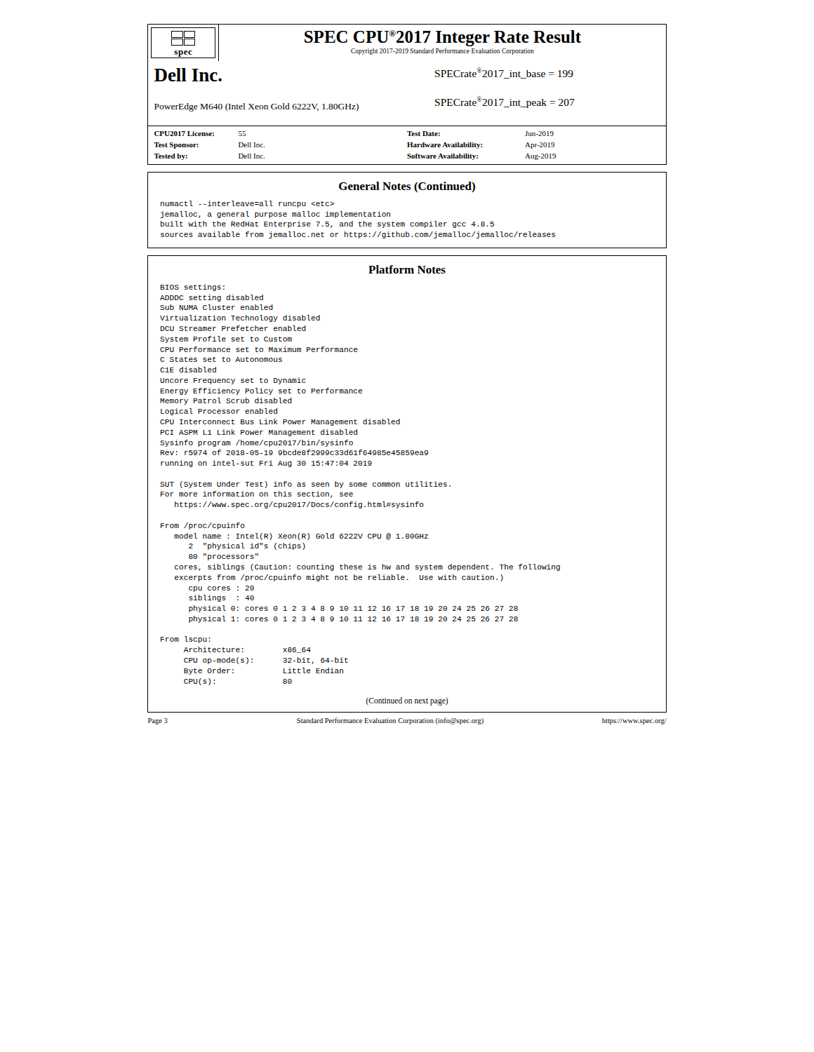spec
SPEC CPU®2017 Integer Rate Result
Copyright 2017-2019 Standard Performance Evaluation Corporation
Dell Inc.
PowerEdge M640 (Intel Xeon Gold 6222V, 1.80GHz)
SPECrate®2017_int_base = 199
SPECrate®2017_int_peak = 207
CPU2017 License: 55
Test Sponsor: Dell Inc.
Tested by: Dell Inc.
Test Date: Jun-2019
Hardware Availability: Apr-2019
Software Availability: Aug-2019
General Notes (Continued)
 numactl --interleave=all runcpu <etc>
 jemalloc, a general purpose malloc implementation
 built with the RedHat Enterprise 7.5, and the system compiler gcc 4.8.5
 sources available from jemalloc.net or https://github.com/jemalloc/jemalloc/releases
Platform Notes
 BIOS settings:
 ADDDC setting disabled
 Sub NUMA Cluster enabled
 Virtualization Technology disabled
 DCU Streamer Prefetcher enabled
 System Profile set to Custom
 CPU Performance set to Maximum Performance
 C States set to Autonomous
 C1E disabled
 Uncore Frequency set to Dynamic
 Energy Efficiency Policy set to Performance
 Memory Patrol Scrub disabled
 Logical Processor enabled
 CPU Interconnect Bus Link Power Management disabled
 PCI ASPM L1 Link Power Management disabled
 Sysinfo program /home/cpu2017/bin/sysinfo
 Rev: r5974 of 2018-05-19 9bcde8f2999c33d61f64985e45859ea9
 running on intel-sut Fri Aug 30 15:47:04 2019

 SUT (System Under Test) info as seen by some common utilities.
 For more information on this section, see
    https://www.spec.org/cpu2017/Docs/config.html#sysinfo

 From /proc/cpuinfo
    model name : Intel(R) Xeon(R) Gold 6222V CPU @ 1.80GHz
       2  "physical id"s (chips)
       80 "processors"
    cores, siblings (Caution: counting these is hw and system dependent. The following
    excerpts from /proc/cpuinfo might not be reliable.  Use with caution.)
       cpu cores : 20
       siblings  : 40
       physical 0: cores 0 1 2 3 4 8 9 10 11 12 16 17 18 19 20 24 25 26 27 28
       physical 1: cores 0 1 2 3 4 8 9 10 11 12 16 17 18 19 20 24 25 26 27 28

 From lscpu:
      Architecture:        x86_64
      CPU op-mode(s):      32-bit, 64-bit
      Byte Order:          Little Endian
      CPU(s):              80
(Continued on next page)
Page 3
Standard Performance Evaluation Corporation (info@spec.org)
https://www.spec.org/